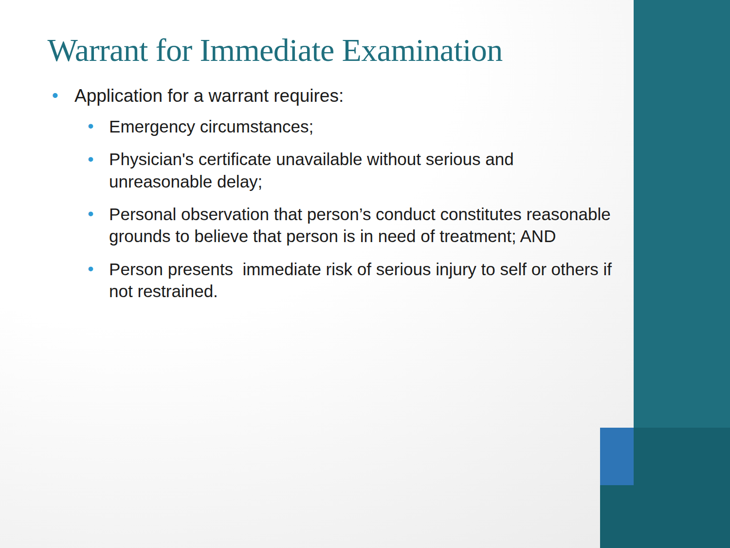Warrant for Immediate Examination
Application for a warrant requires:
Emergency circumstances;
Physician's certificate unavailable without serious and unreasonable delay;
Personal observation that person’s conduct constitutes reasonable grounds to believe that person is in need of treatment; AND
Person presents immediate risk of serious injury to self or others if not restrained.